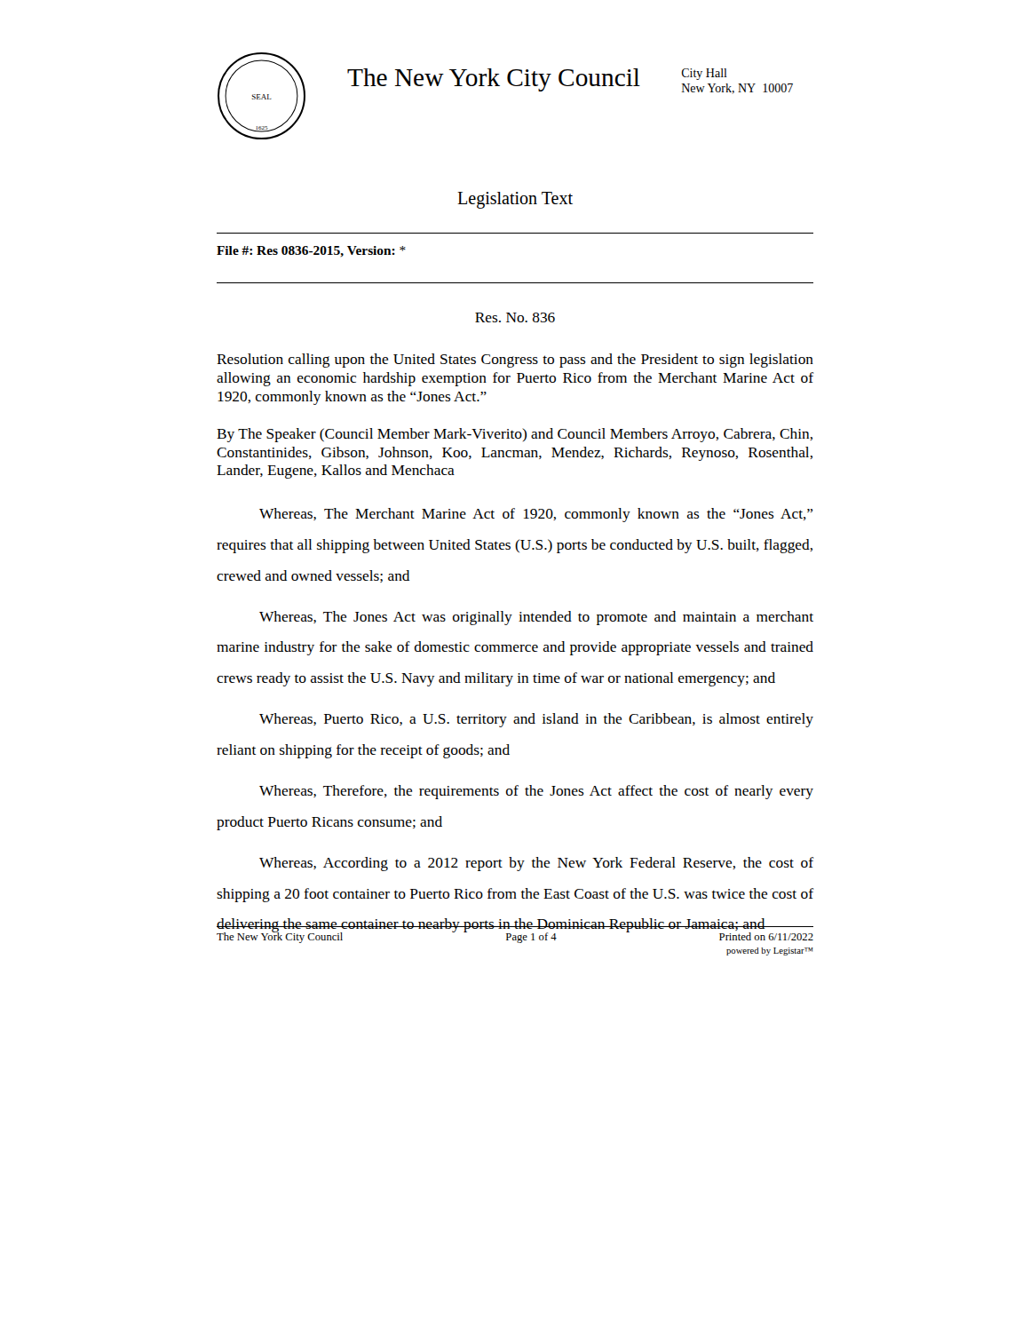The New York City Council
City Hall
New York, NY 10007
Legislation Text
File #: Res 0836-2015, Version: *
Res. No. 836
Resolution calling upon the United States Congress to pass and the President to sign legislation allowing an economic hardship exemption for Puerto Rico from the Merchant Marine Act of 1920, commonly known as the “Jones Act.”
By The Speaker (Council Member Mark-Viverito) and Council Members Arroyo, Cabrera, Chin, Constantinides, Gibson, Johnson, Koo, Lancman, Mendez, Richards, Reynoso, Rosenthal, Lander, Eugene, Kallos and Menchaca
Whereas, The Merchant Marine Act of 1920, commonly known as the “Jones Act,” requires that all shipping between United States (U.S.) ports be conducted by U.S. built, flagged, crewed and owned vessels; and
Whereas, The Jones Act was originally intended to promote and maintain a merchant marine industry for the sake of domestic commerce and provide appropriate vessels and trained crews ready to assist the U.S. Navy and military in time of war or national emergency; and
Whereas, Puerto Rico, a U.S. territory and island in the Caribbean, is almost entirely reliant on shipping for the receipt of goods; and
Whereas, Therefore, the requirements of the Jones Act affect the cost of nearly every product Puerto Ricans consume; and
Whereas, According to a 2012 report by the New York Federal Reserve, the cost of shipping a 20 foot container to Puerto Rico from the East Coast of the U.S. was twice the cost of delivering the same container to nearby ports in the Dominican Republic or Jamaica; and
The New York City Council
Page 1 of 4
Printed on 6/11/2022
powered by Legistar™